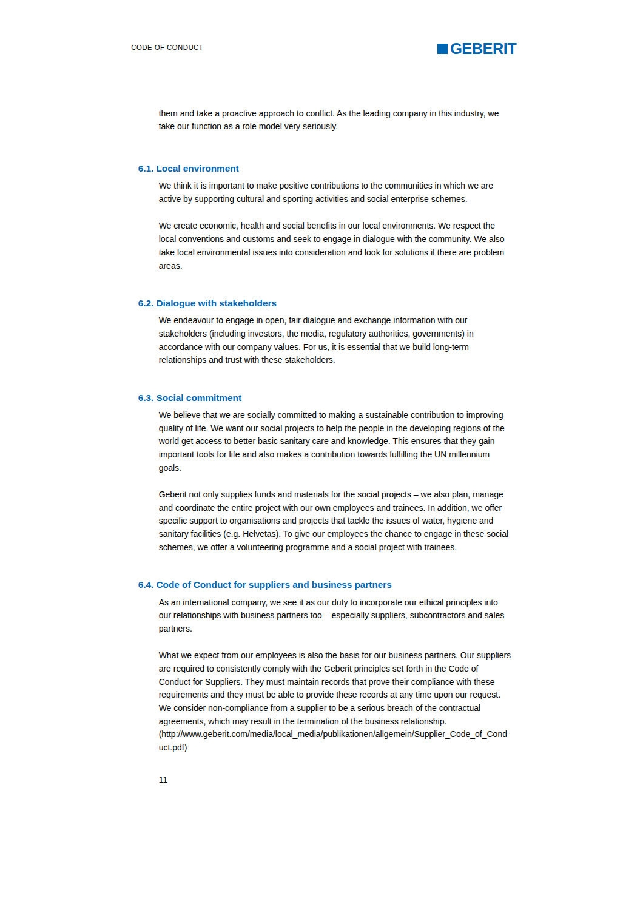CODE OF CONDUCT
GEBERIT
them and take a proactive approach to conflict. As the leading company in this industry, we take our function as a role model very seriously.
6.1. Local environment
We think it is important to make positive contributions to the communities in which we are active by supporting cultural and sporting activities and social enterprise schemes.
We create economic, health and social benefits in our local environments. We respect the local conventions and customs and seek to engage in dialogue with the community. We also take local environmental issues into consideration and look for solutions if there are problem areas.
6.2. Dialogue with stakeholders
We endeavour to engage in open, fair dialogue and exchange information with our stakeholders (including investors, the media, regulatory authorities, governments) in accordance with our company values. For us, it is essential that we build long-term relationships and trust with these stakeholders.
6.3. Social commitment
We believe that we are socially committed to making a sustainable contribution to improving quality of life. We want our social projects to help the people in the developing regions of the world get access to better basic sanitary care and knowledge. This ensures that they gain important tools for life and also makes a contribution towards fulfilling the UN millennium goals.
Geberit not only supplies funds and materials for the social projects – we also plan, manage and coordinate the entire project with our own employees and trainees. In addition, we offer specific support to organisations and projects that tackle the issues of water, hygiene and sanitary facilities (e.g. Helvetas). To give our employees the chance to engage in these social schemes, we offer a volunteering programme and a social project with trainees.
6.4. Code of Conduct for suppliers and business partners
As an international company, we see it as our duty to incorporate our ethical principles into our relationships with business partners too – especially suppliers, subcontractors and sales partners.
What we expect from our employees is also the basis for our business partners. Our suppliers are required to consistently comply with the Geberit principles set forth in the Code of Conduct for Suppliers. They must maintain records that prove their compliance with these requirements and they must be able to provide these records at any time upon our request. We consider non-compliance from a supplier to be a serious breach of the contractual agreements, which may result in the termination of the business relationship.
(http://www.geberit.com/media/local_media/publikationen/allgemein/Supplier_Code_of_Conduct.pdf)
11